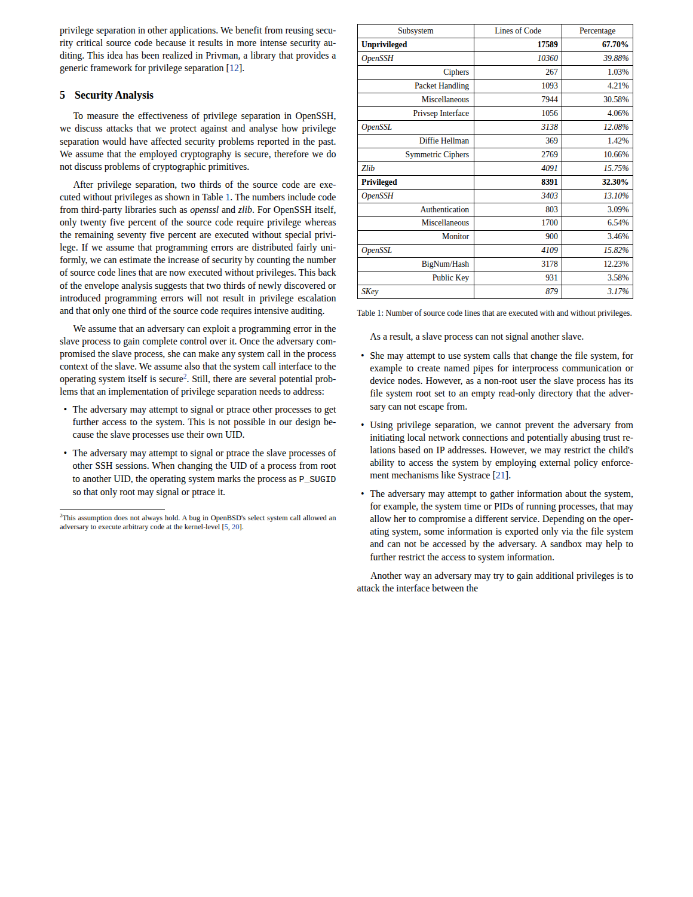privilege separation in other applications. We benefit from reusing security critical source code because it results in more intense security auditing. This idea has been realized in Privman, a library that provides a generic framework for privilege separation [12].
5 Security Analysis
To measure the effectiveness of privilege separation in OpenSSH, we discuss attacks that we protect against and analyse how privilege separation would have affected security problems reported in the past. We assume that the employed cryptography is secure, therefore we do not discuss problems of cryptographic primitives.
After privilege separation, two thirds of the source code are executed without privileges as shown in Table 1. The numbers include code from third-party libraries such as openssl and zlib. For OpenSSH itself, only twenty five percent of the source code require privilege whereas the remaining seventy five percent are executed without special privilege. If we assume that programming errors are distributed fairly uniformly, we can estimate the increase of security by counting the number of source code lines that are now executed without privileges. This back of the envelope analysis suggests that two thirds of newly discovered or introduced programming errors will not result in privilege escalation and that only one third of the source code requires intensive auditing.
We assume that an adversary can exploit a programming error in the slave process to gain complete control over it. Once the adversary compromised the slave process, she can make any system call in the process context of the slave. We assume also that the system call interface to the operating system itself is secure2. Still, there are several potential problems that an implementation of privilege separation needs to address:
The adversary may attempt to signal or ptrace other processes to get further access to the system. This is not possible in our design because the slave processes use their own UID.
The adversary may attempt to signal or ptrace the slave processes of other SSH sessions. When changing the UID of a process from root to another UID, the operating system marks the process as P_SUGID so that only root may signal or ptrace it.
2This assumption does not always hold. A bug in OpenBSD's select system call allowed an adversary to execute arbitrary code at the kernel-level [5, 20].
| Subsystem | Lines of Code | Percentage |
| --- | --- | --- |
| Unprivileged | 17589 | 67.70% |
| OpenSSH | 10360 | 39.88% |
| Ciphers | 267 | 1.03% |
| Packet Handling | 1093 | 4.21% |
| Miscellaneous | 7944 | 30.58% |
| Privsep Interface | 1056 | 4.06% |
| OpenSSL | 3138 | 12.08% |
| Diffie Hellman | 369 | 1.42% |
| Symmetric Ciphers | 2769 | 10.66% |
| Zlib | 4091 | 15.75% |
| Privileged | 8391 | 32.30% |
| OpenSSH | 3403 | 13.10% |
| Authentication | 803 | 3.09% |
| Miscellaneous | 1700 | 6.54% |
| Monitor | 900 | 3.46% |
| OpenSSL | 4109 | 15.82% |
| BigNum/Hash | 3178 | 12.23% |
| Public Key | 931 | 3.58% |
| SKey | 879 | 3.17% |
Table 1: Number of source code lines that are executed with and without privileges.
As a result, a slave process can not signal another slave.
She may attempt to use system calls that change the file system, for example to create named pipes for interprocess communication or device nodes. However, as a non-root user the slave process has its file system root set to an empty read-only directory that the adversary can not escape from.
Using privilege separation, we cannot prevent the adversary from initiating local network connections and potentially abusing trust relations based on IP addresses. However, we may restrict the child's ability to access the system by employing external policy enforcement mechanisms like Systrace [21].
The adversary may attempt to gather information about the system, for example, the system time or PIDs of running processes, that may allow her to compromise a different service. Depending on the operating system, some information is exported only via the file system and can not be accessed by the adversary. A sandbox may help to further restrict the access to system information.
Another way an adversary may try to gain additional privileges is to attack the interface between the